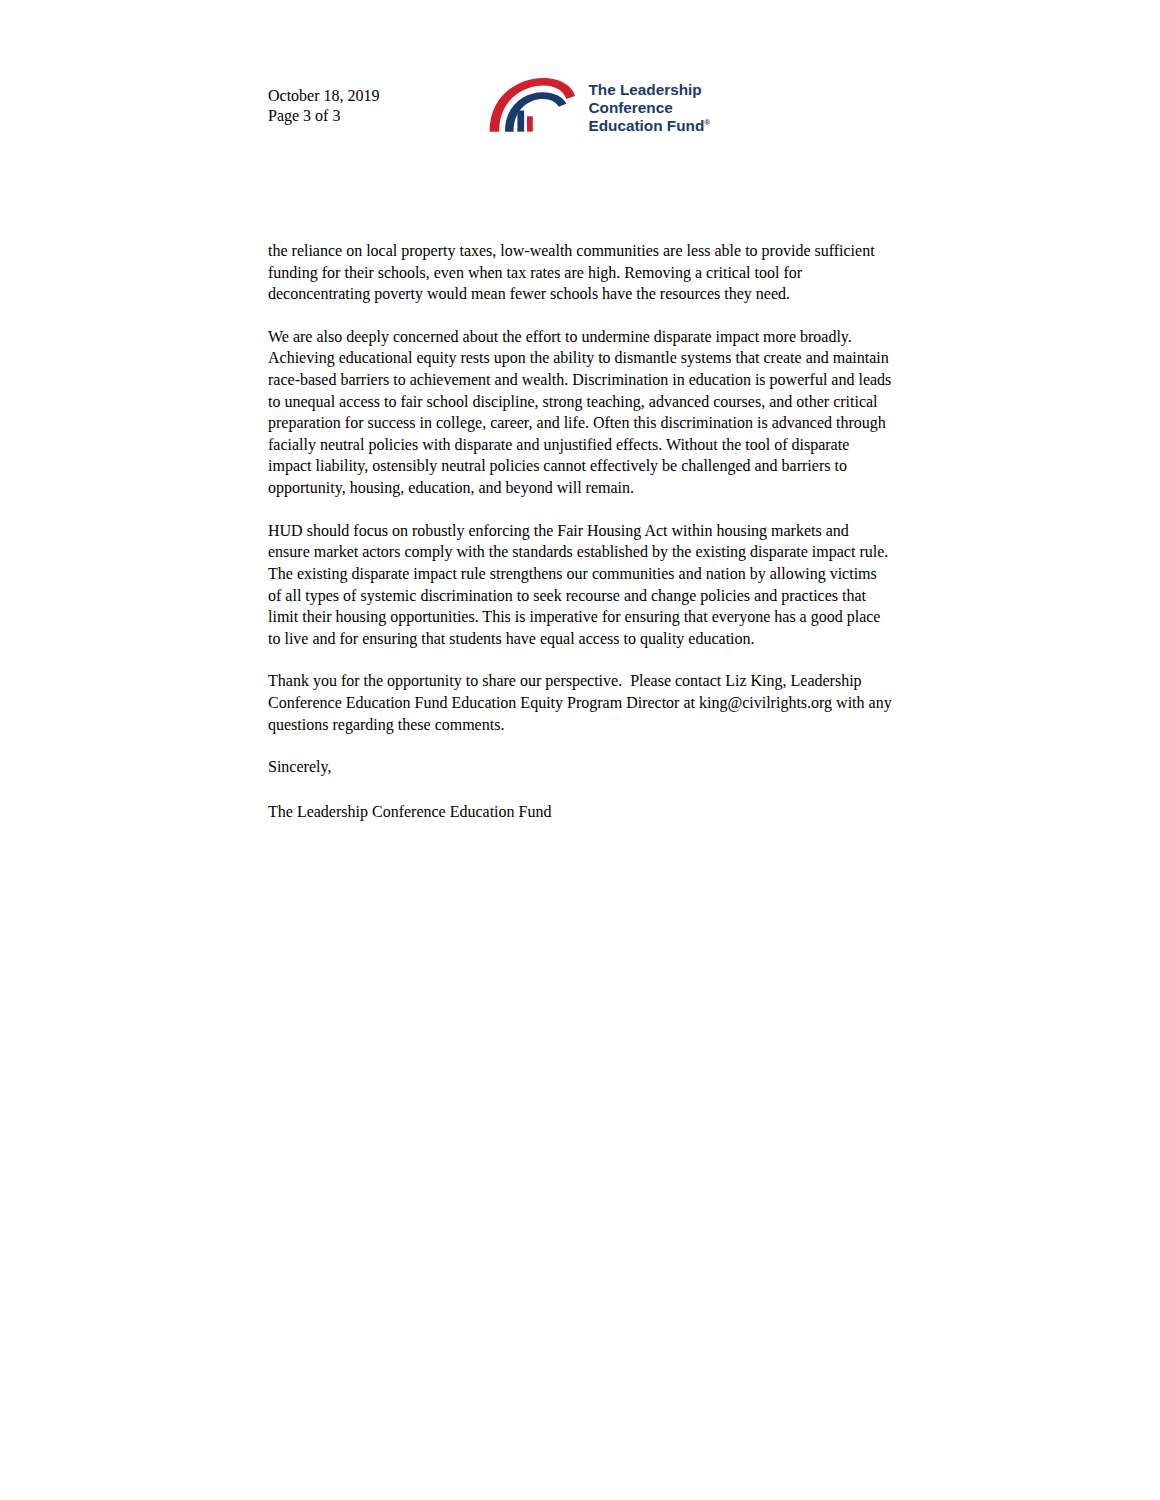October 18, 2019
Page 3 of 3
The Leadership
Conference
Education Fund®
the reliance on local property taxes, low-wealth communities are less able to provide sufficient funding for their schools, even when tax rates are high. Removing a critical tool for deconcentrating poverty would mean fewer schools have the resources they need.
We are also deeply concerned about the effort to undermine disparate impact more broadly. Achieving educational equity rests upon the ability to dismantle systems that create and maintain race-based barriers to achievement and wealth. Discrimination in education is powerful and leads to unequal access to fair school discipline, strong teaching, advanced courses, and other critical preparation for success in college, career, and life. Often this discrimination is advanced through facially neutral policies with disparate and unjustified effects. Without the tool of disparate impact liability, ostensibly neutral policies cannot effectively be challenged and barriers to opportunity, housing, education, and beyond will remain.
HUD should focus on robustly enforcing the Fair Housing Act within housing markets and ensure market actors comply with the standards established by the existing disparate impact rule. The existing disparate impact rule strengthens our communities and nation by allowing victims of all types of systemic discrimination to seek recourse and change policies and practices that limit their housing opportunities. This is imperative for ensuring that everyone has a good place to live and for ensuring that students have equal access to quality education.
Thank you for the opportunity to share our perspective. Please contact Liz King, Leadership Conference Education Fund Education Equity Program Director at king@civilrights.org with any questions regarding these comments.
Sincerely,
The Leadership Conference Education Fund